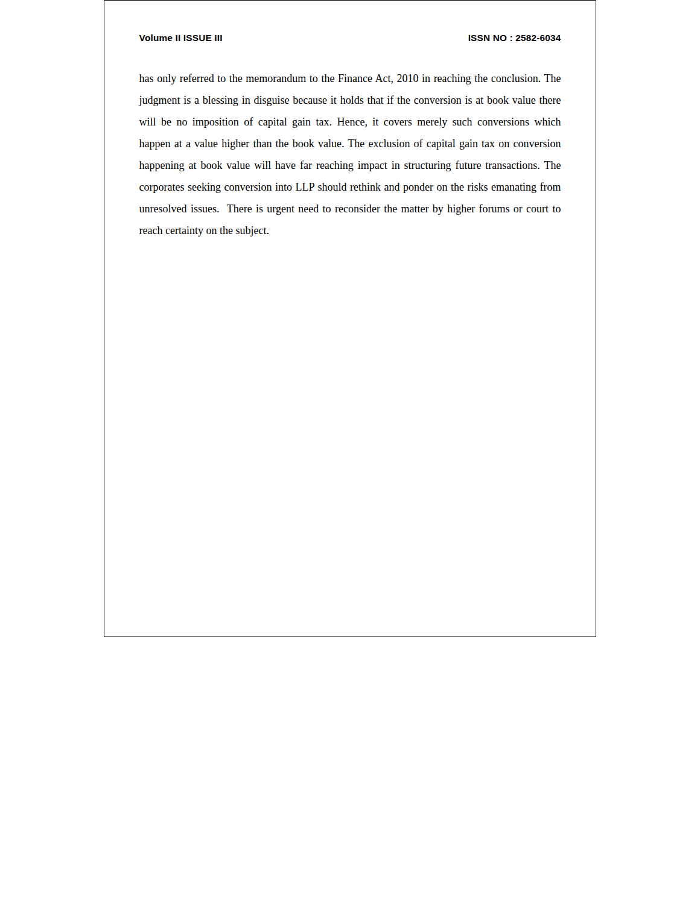Volume II ISSUE III
ISSN NO : 2582-6034
has only referred to the memorandum to the Finance Act, 2010 in reaching the conclusion. The judgment is a blessing in disguise because it holds that if the conversion is at book value there will be no imposition of capital gain tax. Hence, it covers merely such conversions which happen at a value higher than the book value. The exclusion of capital gain tax on conversion happening at book value will have far reaching impact in structuring future transactions. The corporates seeking conversion into LLP should rethink and ponder on the risks emanating from unresolved issues. There is urgent need to reconsider the matter by higher forums or court to reach certainty on the subject.